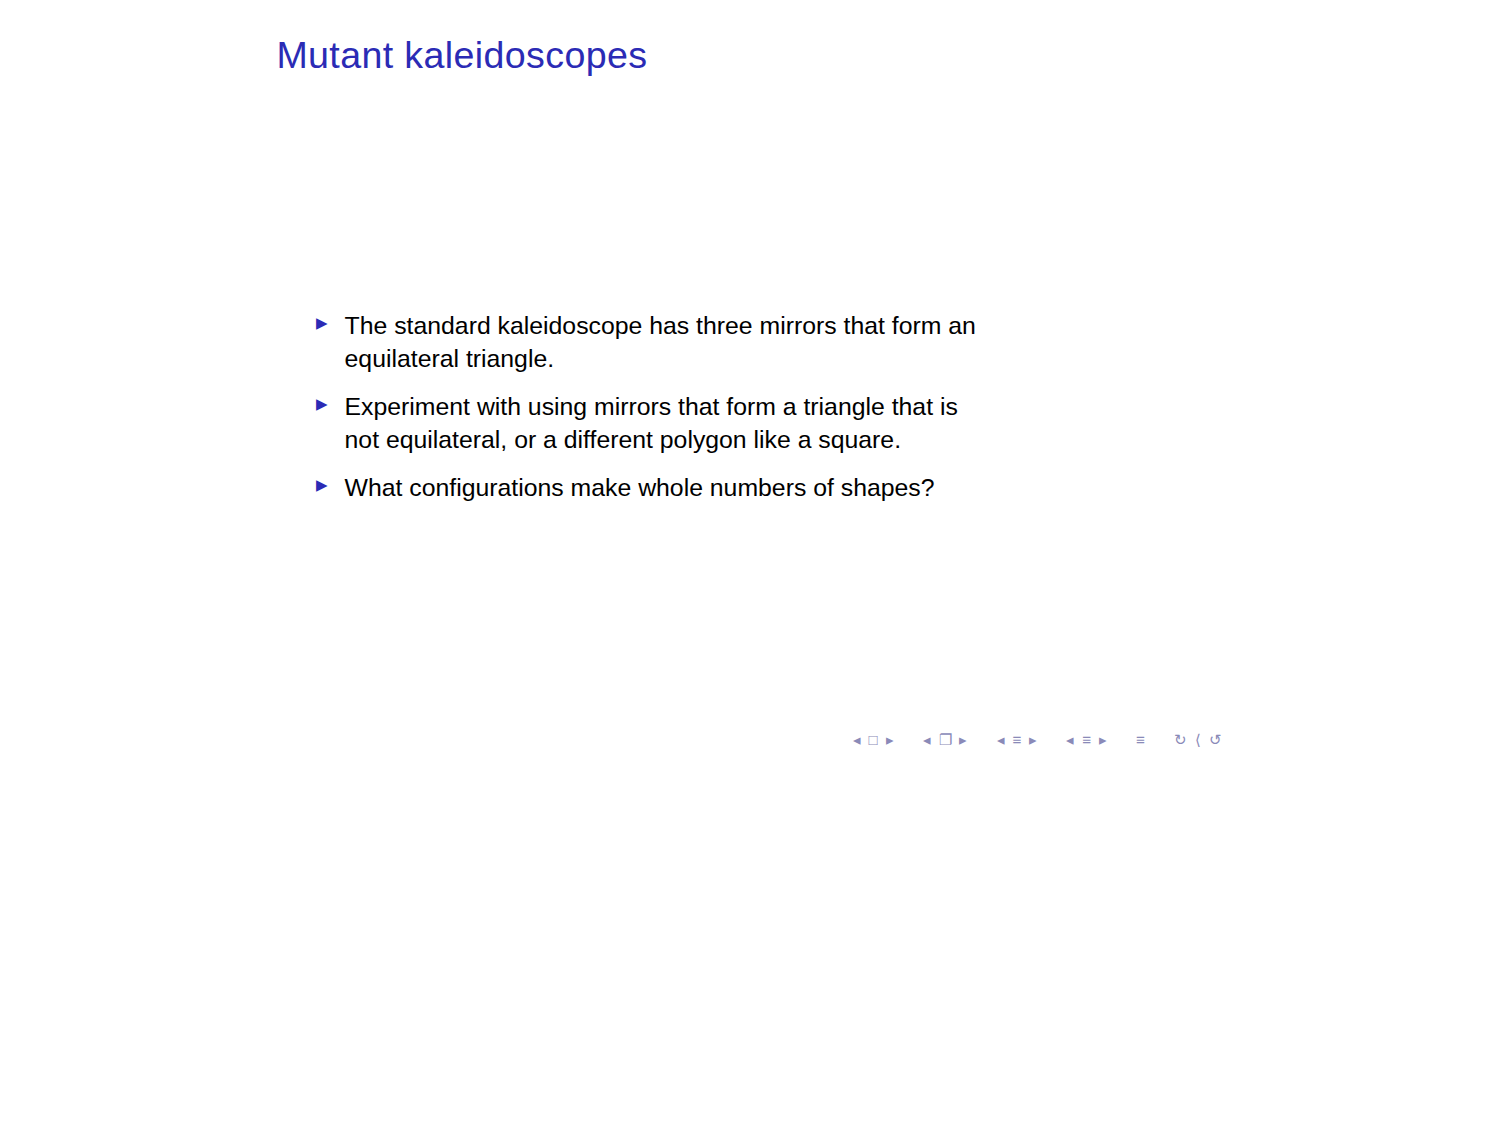Mutant kaleidoscopes
The standard kaleidoscope has three mirrors that form an equilateral triangle.
Experiment with using mirrors that form a triangle that is not equilateral, or a different polygon like a square.
What configurations make whole numbers of shapes?
◂ □ ▸ ◂ ❐ ▸ ◂ ≡ ▸ ◂ ≡ ▸ ≡ ↻ ⟨ ↺